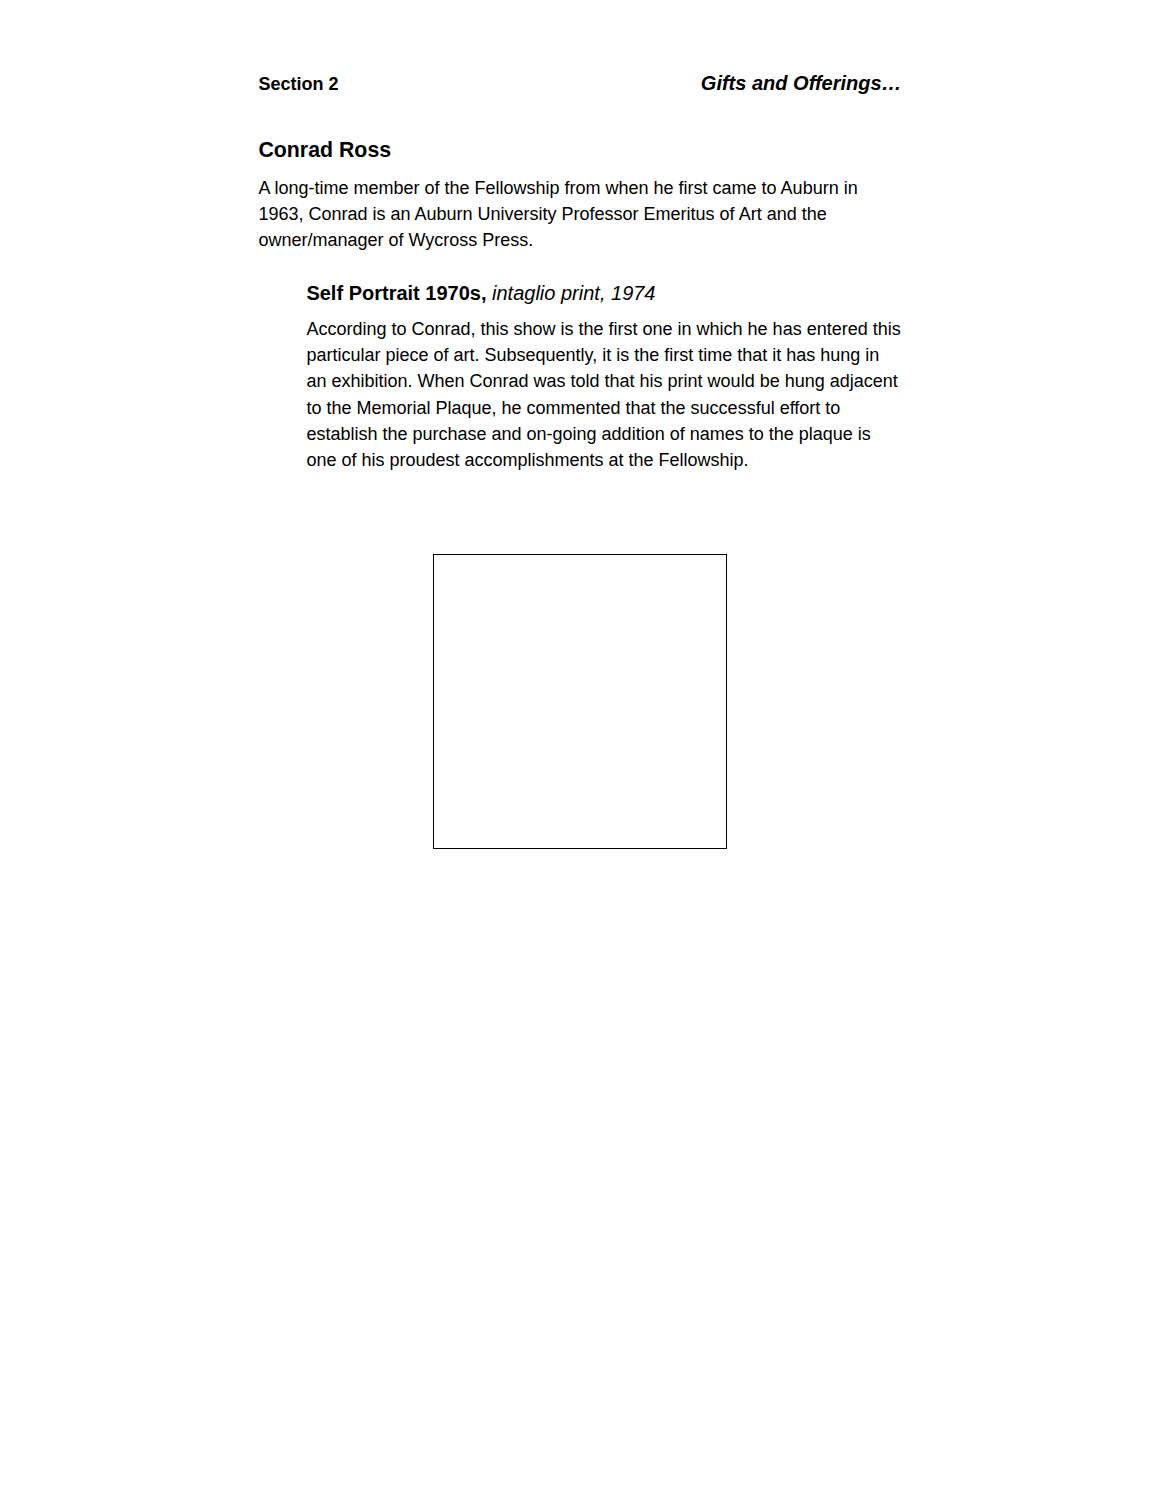Section 2
Gifts and Offerings…
Conrad Ross
A long-time member of the Fellowship from when he first came to Auburn in 1963, Conrad is an Auburn University Professor Emeritus of Art and the owner/manager of Wycross Press.
Self Portrait 1970s, intaglio print, 1974
According to Conrad, this show is the first one in which he has entered this particular piece of art. Subsequently, it is the first time that it has hung in an exhibition. When Conrad was told that his print would be hung adjacent to the Memorial Plaque, he commented that the successful effort to establish the purchase and on-going addition of names to the plaque is one of his proudest accomplishments at the Fellowship.